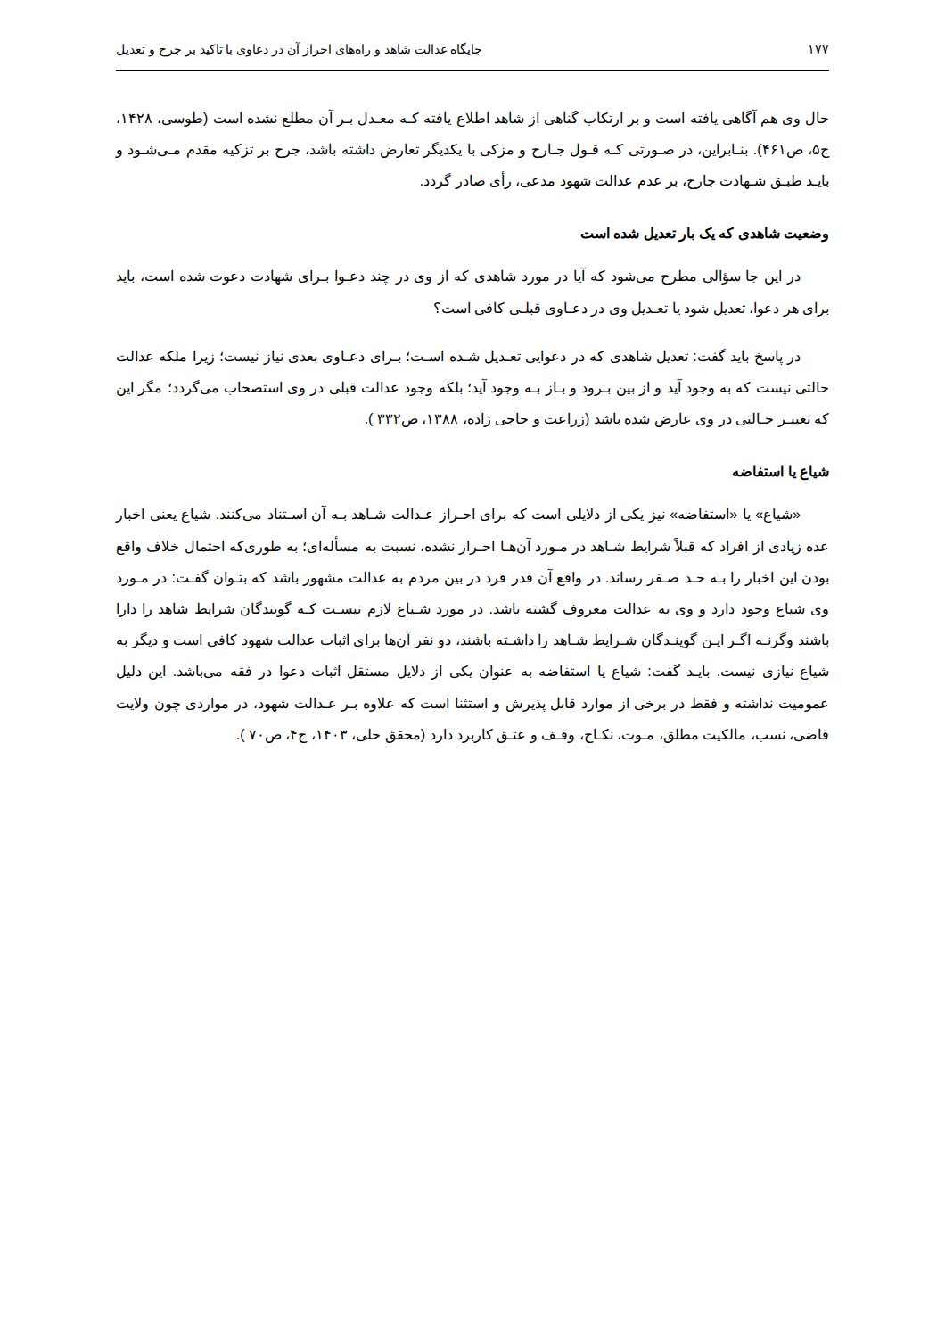۱۷۷ جایگاه عدالت شاهد و راه‌های احراز آن در دعاوی با تاکید بر جرح و تعدیل
حال وی هم آگاهی یافته است و بر ارتکاب گناهی از شاهد اطلاع یافته کـه معـدل بـر آن مطلع نشده است (طوسی، ۱۴۲۸، ج۵، ص۴۶۱). بنـابراین، در صـورتی کـه قـول جـارح و مزکی با یکدیگر تعارض داشته باشد، جرح بر تزکیه مقدم مـی‌شـود و بایـد طبـق شـهادت جارح، بر عدم عدالت شهود مدعی، رأی صادر گردد.
وضعیت شاهدی که یک بار تعدیل شده است
در این جا سؤالی مطرح می‌شود که آیا در مورد شاهدی که از وی در چند دعـوا بـرای شهادت دعوت شده است، باید برای هر دعوا، تعدیل شود یا تعـدیل وی در دعـاوی قبلـی کافی است؟
در پاسخ باید گفت: تعدیل شاهدی که در دعوایی تعـدیل شـده اسـت؛ بـرای دعـاوی بعدی نیاز نیست؛ زیرا ملکه عدالت حالتی نیست که به وجود آید و از بین بـرود و بـاز بـه وجود آید؛ بلکه وجود عدالت قبلی در وی استصحاب می‌گردد؛ مگر این که تغییـر حـالتی در وی عارض شده باشد (زراعت و حاجی زاده، ۱۳۸۸، ص۳۳۲ ).
شیاع یا استفاضه
«شیاع» یا «استفاضه» نیز یکی از دلایلی است که برای احـراز عـدالت شـاهد بـه آن اسـتناد می‌کنند. شیاع یعنی اخبار عده زیادی از افراد که قبلاً شرایط شـاهد در مـورد آن‌هـا احـراز نشده، نسبت به مسأله‌ای؛ به طوری‌که احتمال خلاف واقع بودن این اخبار را بـه حـد صـفر رساند. در واقع آن قدر فرد در بین مردم به عدالت مشهور باشد که بتـوان گفـت: در مـورد وی شیاع وجود دارد و وی به عدالت معروف گشته باشد. در مورد شـیاع لازم نیسـت کـه گویندگان شرایط شاهد را دارا باشند وگرنـه اگـر ایـن گوینـدگان شـرایط شـاهد را داشـته باشند، دو نفر آن‌ها برای اثبات عدالت شهود کافی است و دیگر به شیاع نیازی نیست. بایـد گفت: شیاع یا استفاضه به عنوان یکی از دلایل مستقل اثبات دعوا در فقه می‌باشد. این دلیل عمومیت نداشته و فقط در برخی از موارد قابل پذیرش و استثنا است که علاوه بـر عـدالت شهود، در مواردی چون ولایت قاضی، نسب، مالکیت مطلق، مـوت، نکـاح، وقـف و عتـق کاربرد دارد (محقق حلی، ۱۴۰۳، ج۴، ص۷۰ ).